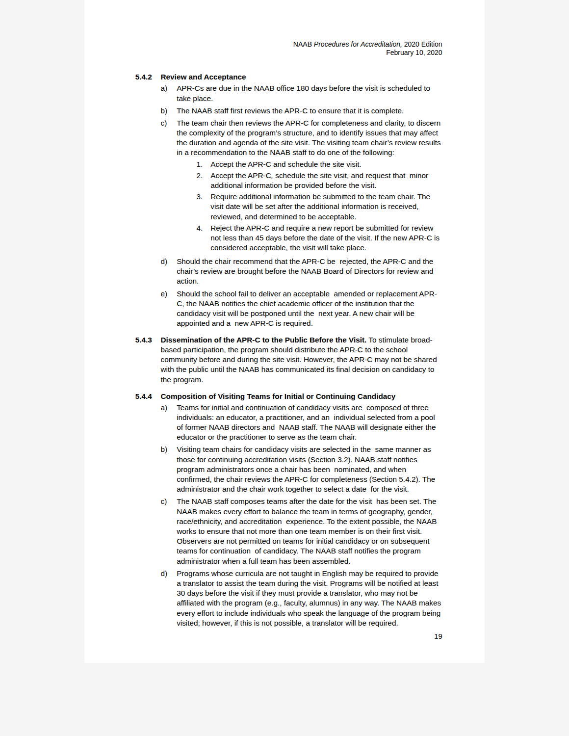NAAB Procedures for Accreditation, 2020 Edition
February 10, 2020
5.4.2
Review and Acceptance
a) APR-Cs are due in the NAAB office 180 days before the visit is scheduled to take place.
b) The NAAB staff first reviews the APR-C to ensure that it is complete.
c) The team chair then reviews the APR-C for completeness and clarity, to discern the complexity of the program’s structure, and to identify issues that may affect the duration and agenda of the site visit. The visiting team chair’s review results in a recommendation to the NAAB staff to do one of the following:
1. Accept the APR-C and schedule the site visit.
2. Accept the APR-C, schedule the site visit, and request that minor additional information be provided before the visit.
3. Require additional information be submitted to the team chair. The visit date will be set after the additional information is received, reviewed, and determined to be acceptable.
4. Reject the APR-C and require a new report be submitted for review not less than 45 days before the date of the visit. If the new APR-C is considered acceptable, the visit will take place.
d) Should the chair recommend that the APR-C be rejected, the APR-C and the chair’s review are brought before the NAAB Board of Directors for review and action.
e) Should the school fail to deliver an acceptable amended or replacement APR-C, the NAAB notifies the chief academic officer of the institution that the candidacy visit will be postponed until the next year. A new chair will be appointed and a new APR-C is required.
5.4.3
Dissemination of the APR-C to the Public Before the Visit. To stimulate broad-based participation, the program should distribute the APR-C to the school community before and during the site visit. However, the APR-C may not be shared with the public until the NAAB has communicated its final decision on candidacy to the program.
5.4.4
Composition of Visiting Teams for Initial or Continuing Candidacy
a) Teams for initial and continuation of candidacy visits are composed of three individuals: an educator, a practitioner, and an individual selected from a pool of former NAAB directors and NAAB staff. The NAAB will designate either the educator or the practitioner to serve as the team chair.
b) Visiting team chairs for candidacy visits are selected in the same manner as those for continuing accreditation visits (Section 3.2). NAAB staff notifies program administrators once a chair has been nominated, and when confirmed, the chair reviews the APR-C for completeness (Section 5.4.2). The administrator and the chair work together to select a date for the visit.
c) The NAAB staff composes teams after the date for the visit has been set. The NAAB makes every effort to balance the team in terms of geography, gender, race/ethnicity, and accreditation experience. To the extent possible, the NAAB works to ensure that not more than one team member is on their first visit. Observers are not permitted on teams for initial candidacy or on subsequent teams for continuation of candidacy. The NAAB staff notifies the program administrator when a full team has been assembled.
d) Programs whose curricula are not taught in English may be required to provide a translator to assist the team during the visit. Programs will be notified at least 30 days before the visit if they must provide a translator, who may not be affiliated with the program (e.g., faculty, alumnus) in any way. The NAAB makes every effort to include individuals who speak the language of the program being visited; however, if this is not possible, a translator will be required.
19